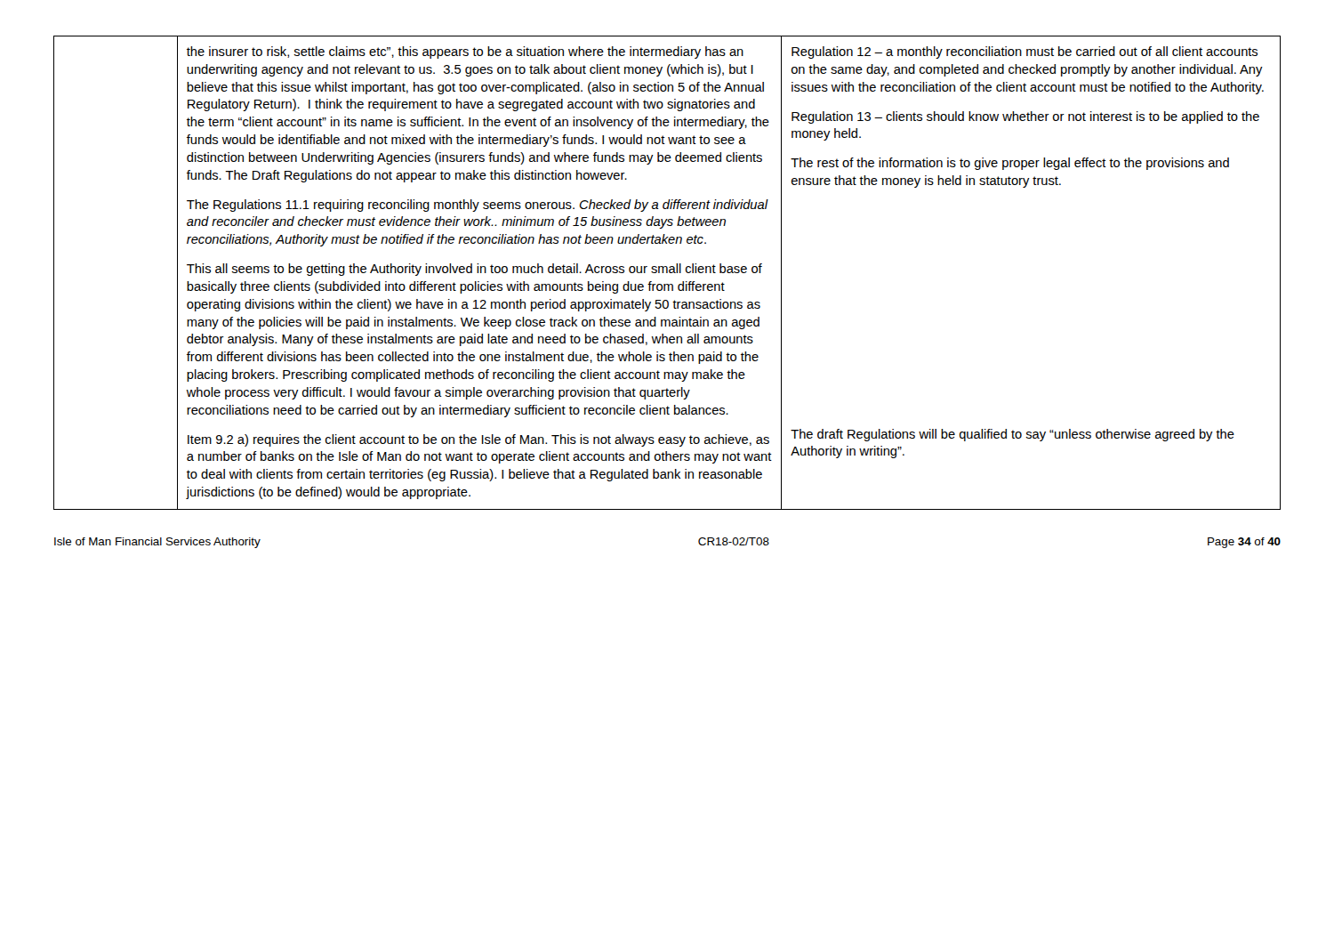| | the insurer to risk, settle claims etc”, this appears to be a situation where the intermediary has an underwriting agency and not relevant to us. 3.5 goes on to talk about client money (which is), but I believe that this issue whilst important, has got too over-complicated. (also in section 5 of the Annual Regulatory Return). I think the requirement to have a segregated account with two signatories and the term “client account” in its name is sufficient. In the event of an insolvency of the intermediary, the funds would be identifiable and not mixed with the intermediary’s funds. I would not want to see a distinction between Underwriting Agencies (insurers funds) and where funds may be deemed clients funds. The Draft Regulations do not appear to make this distinction however. The Regulations 11.1 requiring reconciling monthly seems onerous. Checked by a different individual and reconciler and checker must evidence their work.. minimum of 15 business days between reconciliations, Authority must be notified if the reconciliation has not been undertaken etc . This all seems to be getting the Authority involved in too much detail. Across our small client base of basically three clients (subdivided into different policies with amounts being due from different operating divisions within the client) we have in a 12 month period approximately 50 transactions as many of the policies will be paid in instalments. We keep close track on these and maintain an aged debtor analysis. Many of these instalments are paid late and need to be chased, when all amounts from different divisions has been collected into the one instalment due, the whole is then paid to the placing brokers. Prescribing complicated methods of reconciling the client account may make the whole process very difficult. I would favour a simple overarching provision that quarterly reconciliations need to be carried out by an intermediary sufficient to reconcile client balances. Item 9.2 a) requires the client account to be on the Isle of Man. This is not always easy to achieve, as a number of banks on the Isle of Man do not want to operate client accounts and others may not want to deal with clients from certain territories (eg Russia). I believe that a Regulated bank in reasonable jurisdictions (to be defined) would be appropriate. | Regulation 12 – a monthly reconciliation must be carried out of all client accounts on the same day, and completed and checked promptly by another individual. Any issues with the reconciliation of the client account must be notified to the Authority. Regulation 13 – clients should know whether or not interest is to be applied to the money held. The rest of the information is to give proper legal effect to the provisions and ensure that the money is held in statutory trust. The draft Regulations will be qualified to say “unless otherwise agreed by the Authority in writing”. |
Isle of Man Financial Services Authority
CR18-02/T08
Page 34 of 40